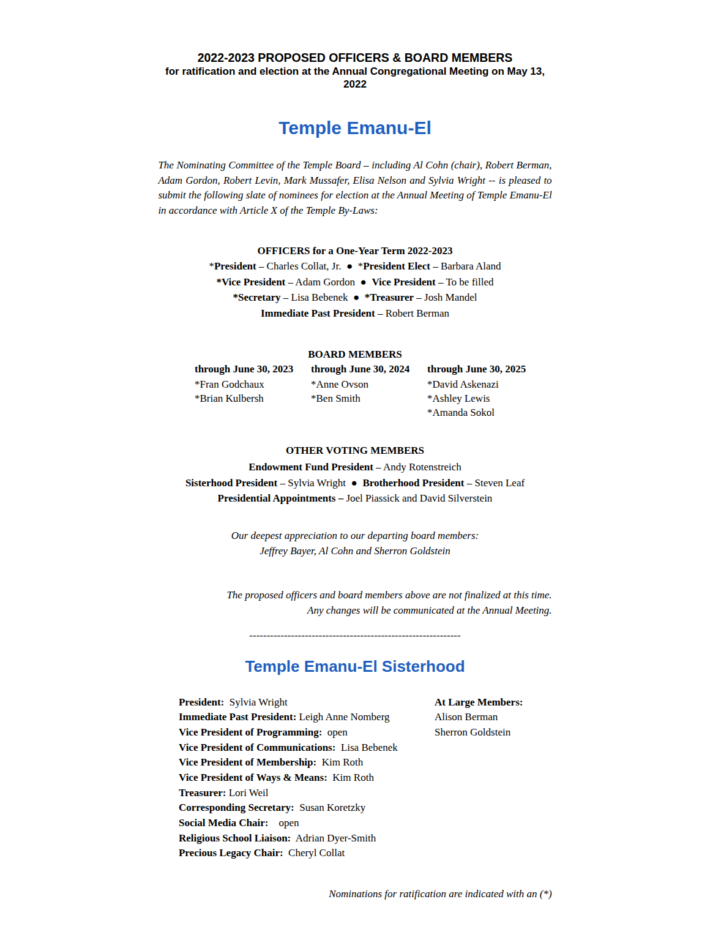2022-2023 PROPOSED OFFICERS & BOARD MEMBERS for ratification and election at the Annual Congregational Meeting on May 13, 2022
Temple Emanu-El
The Nominating Committee of the Temple Board – including Al Cohn (chair), Robert Berman, Adam Gordon, Robert Levin, Mark Mussafer, Elisa Nelson and Sylvia Wright -- is pleased to submit the following slate of nominees for election at the Annual Meeting of Temple Emanu-El in accordance with Article X of the Temple By-Laws:
OFFICERS for a One-Year Term 2022-2023 *President – Charles Collat, Jr.●*President Elect – Barbara Aland *Vice President – Adam Gordon●Vice President – To be filled *Secretary – Lisa Bebenek●*Treasurer – Josh Mandel Immediate Past President – Robert Berman
BOARD MEMBERS
| through June 30, 2023 | through June 30, 2024 | through June 30, 2025 |
| --- | --- | --- |
| *Fran Godchaux | *Anne Ovson | *David Askenazi |
| *Brian Kulbersh | *Ben Smith | *Ashley Lewis |
| | | *Amanda Sokol |
OTHER VOTING MEMBERS Endowment Fund President – Andy Rotenstreich
Sisterhood President – Sylvia Wright●Brotherhood President – Steven Leaf
Presidential Appointments – Joel Piassick and David Silverstein
Our deepest appreciation to our departing board members:
Jeffrey Bayer, Al Cohn and Sherron Goldstein
The proposed officers and board members above are not finalized at this time.
Any changes will be communicated at the Annual Meeting.
-------------------------------------------------------------
Temple Emanu-El Sisterhood
| President: Sylvia Wright Immediate Past President: Leigh Anne Nomberg Vice President of Programming: open Vice President of Communications: Lisa Bebenek Vice President of Membership: Kim Roth Vice President of Ways & Means: Kim Roth Treasurer: Lori Weil Corresponding Secretary: Susan Koretzky Social Media Chair: open Religious School Liaison: Adrian Dyer-Smith Precious Legacy Chair: Cheryl Collat | At Large Members: Alison Berman Sherron Goldstein |
Nominations for ratification are indicated with an (*)